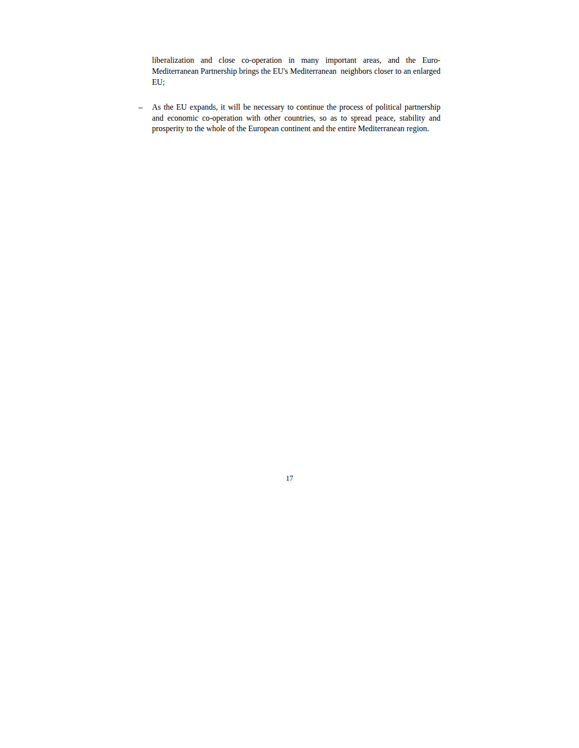liberalization and close co-operation in many important areas, and the Euro-Mediterranean Partnership brings the EU's Mediterranean neighbors closer to an enlarged EU;
–
As the EU expands, it will be necessary to continue the process of political partnership and economic co-operation with other countries, so as to spread peace, stability and prosperity to the whole of the European continent and the entire Mediterranean region.
17